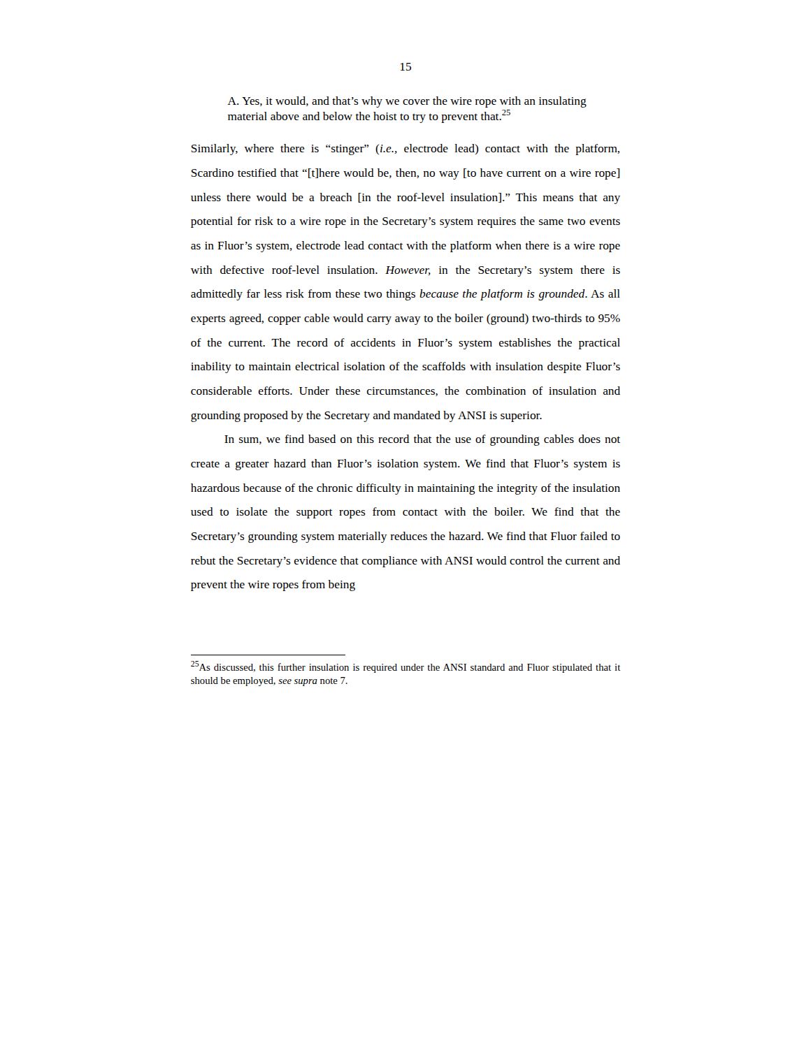15
A. Yes, it would, and that’s why we cover the wire rope with an insulating material above and below the hoist to try to prevent that.25
Similarly, where there is “stinger” (i.e., electrode lead) contact with the platform, Scardino testified that “[t]here would be, then, no way [to have current on a wire rope] unless there would be a breach [in the roof-level insulation].” This means that any potential for risk to a wire rope in the Secretary’s system requires the same two events as in Fluor’s system, electrode lead contact with the platform when there is a wire rope with defective roof-level insulation. However, in the Secretary’s system there is admittedly far less risk from these two things because the platform is grounded. As all experts agreed, copper cable would carry away to the boiler (ground) two-thirds to 95% of the current. The record of accidents in Fluor’s system establishes the practical inability to maintain electrical isolation of the scaffolds with insulation despite Fluor’s considerable efforts. Under these circumstances, the combination of insulation and grounding proposed by the Secretary and mandated by ANSI is superior.
In sum, we find based on this record that the use of grounding cables does not create a greater hazard than Fluor’s isolation system. We find that Fluor’s system is hazardous because of the chronic difficulty in maintaining the integrity of the insulation used to isolate the support ropes from contact with the boiler. We find that the Secretary’s grounding system materially reduces the hazard. We find that Fluor failed to rebut the Secretary’s evidence that compliance with ANSI would control the current and prevent the wire ropes from being
25As discussed, this further insulation is required under the ANSI standard and Fluor stipulated that it should be employed, see supra note 7.